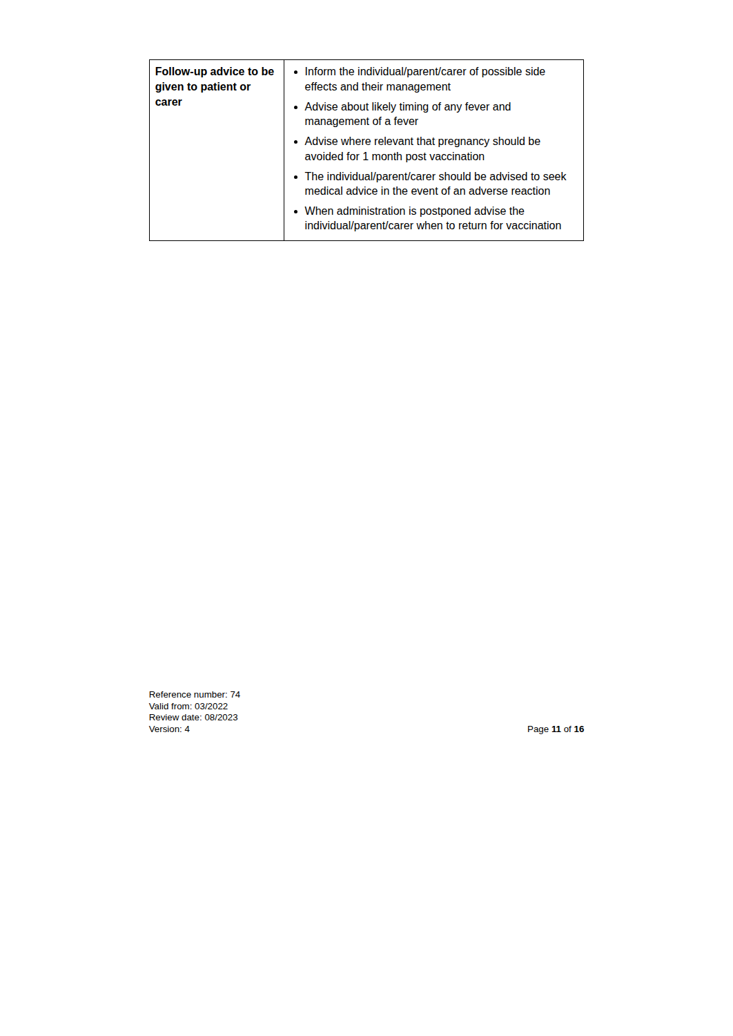| Follow-up advice to be given to patient or carer | Inform the individual/parent/carer of possible side effects and their management Advise about likely timing of any fever and management of a fever Advise where relevant that pregnancy should be avoided for 1 month post vaccination The individual/parent/carer should be advised to seek medical advice in the event of an adverse reaction When administration is postponed advise the individual/parent/carer when to return for vaccination |
Reference number: 74
Valid from: 03/2022
Review date: 08/2023
Version: 4
Page 11 of 16